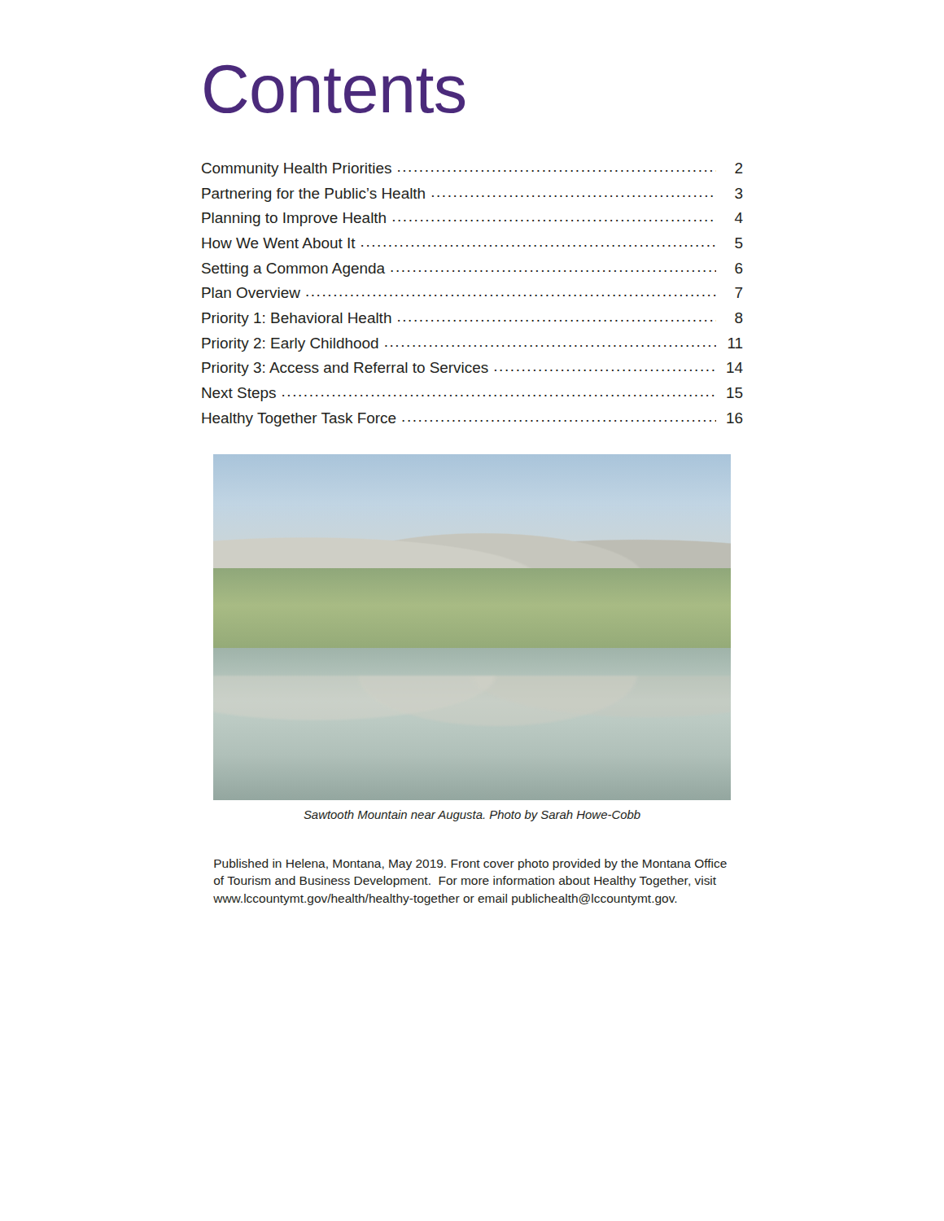Contents
Community Health Priorities............................................................................................. 2
Partnering for the Public’s Health................................................................................. 3
Planning to Improve Health............................................................................................. 4
How We Went About It..................................................................................................... 5
Setting a Common Agenda............................................................................................. 6
Plan Overview..................................................................................................................... 7
Priority 1: Behavioral Health........................................................................................... 8
Priority 2: Early Childhood............................................................................................. 11
Priority 3: Access and Referral to Services....................................................... 14
Next Steps............................................................................................................................. 15
Healthy Together Task Force......................................................................................... 16
Sawtooth Mountain near Augusta. Photo by Sarah Howe-Cobb
Published in Helena, Montana, May 2019. Front cover photo provided by the Montana Office of Tourism and Business Development. For more information about Healthy Together, visit www.lccountymt.gov/health/healthy-together or email publichealth@lccountymt.gov.